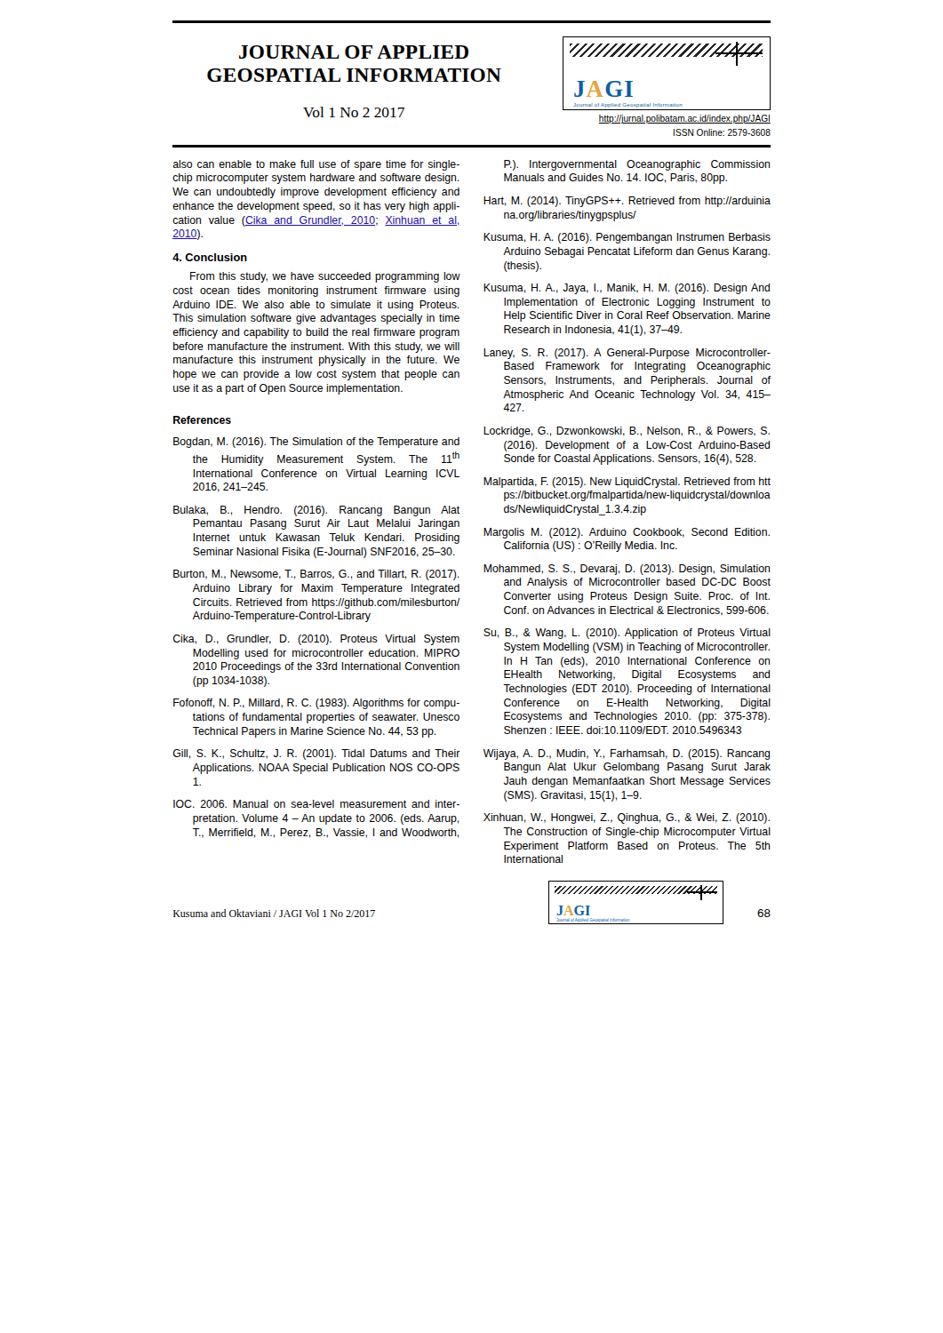JOURNAL OF APPLIED
GEOSPATIAL INFORMATION
Vol 1 No 2 2017
JAGI
Journal of Applied Geospatial Information
http://jurnal.polibatam.ac.id/index.php/JAGI
ISSN Online: 2579-3608
also can enable to make full use of spare time for single-chip microcomputer system hardware and software design. We can undoubtedly improve development efficiency and enhance the development speed, so it has very high application value (Cika and Grundler, 2010; Xinhuan et al, 2010).
4. Conclusion
From this study, we have succeeded programming low cost ocean tides monitoring instrument firmware using Arduino IDE. We also able to simulate it using Proteus. This simulation software give advantages specially in time efficiency and capability to build the real firmware program before manufacture the instrument. With this study, we will manufacture this instrument physically in the future. We hope we can provide a low cost system that people can use it as a part of Open Source implementation.
References
Bogdan, M. (2016). The Simulation of the Temperature and the Humidity Measurement System. The 11th International Conference on Virtual Learning ICVL 2016, 241–245.
Bulaka, B., Hendro. (2016). Rancang Bangun Alat Pemantau Pasang Surut Air Laut Melalui Jaringan Internet untuk Kawasan Teluk Kendari. Prosiding Seminar Nasional Fisika (E-Journal) SNF2016, 25–30.
Burton, M., Newsome, T., Barros, G., and Tillart, R. (2017). Arduino Library for Maxim Temperature Integrated Circuits. Retrieved from https://github.com/milesburton/Arduino-Temperature-Control-Library
Cika, D., Grundler, D. (2010). Proteus Virtual System Modelling used for microcontroller education. MIPRO 2010 Proceedings of the 33rd International Convention (pp 1034-1038).
Fofonoff, N. P., Millard, R. C. (1983). Algorithms for computations of fundamental properties of seawater. Unesco Technical Papers in Marine Science No. 44, 53 pp.
Gill, S. K., Schultz, J. R. (2001). Tidal Datums and Their Applications. NOAA Special Publication NOS CO-OPS 1.
IOC. 2006. Manual on sea-level measurement and interpretation. Volume 4 – An update to 2006. (eds. Aarup, T., Merrifield, M., Perez, B., Vassie, I and Woodworth, P.). Intergovernmental Oceanographic Commission Manuals and Guides No. 14. IOC, Paris, 80pp.
Hart, M. (2014). TinyGPS++. Retrieved from http://arduiniana.org/libraries/tinygpsplus/
Kusuma, H. A. (2016). Pengembangan Instrumen Berbasis Arduino Sebagai Pencatat Lifeform dan Genus Karang. (thesis).
Kusuma, H. A., Jaya, I., Manik, H. M. (2016). Design And Implementation of Electronic Logging Instrument to Help Scientific Diver in Coral Reef Observation. Marine Research in Indonesia, 41(1), 37–49.
Laney, S. R. (2017). A General-Purpose Microcontroller-Based Framework for Integrating Oceanographic Sensors, Instruments, and Peripherals. Journal of Atmospheric And Oceanic Technology Vol. 34, 415–427.
Lockridge, G., Dzwonkowski, B., Nelson, R., & Powers, S. (2016). Development of a Low-Cost Arduino-Based Sonde for Coastal Applications. Sensors, 16(4), 528.
Malpartida, F. (2015). New LiquidCrystal. Retrieved from https://bitbucket.org/fmalpartida/new-liquidcrystal/downloads/NewliquidCrystal_1.3.4.zip
Margolis M. (2012). Arduino Cookbook, Second Edition. California (US) : O’Reilly Media. Inc.
Mohammed, S. S., Devaraj, D. (2013). Design, Simulation and Analysis of Microcontroller based DC-DC Boost Converter using Proteus Design Suite. Proc. of Int. Conf. on Advances in Electrical & Electronics, 599-606.
Su, B., & Wang, L. (2010). Application of Proteus Virtual System Modelling (VSM) in Teaching of Microcontroller. In H Tan (eds), 2010 International Conference on EHealth Networking, Digital Ecosystems and Technologies (EDT 2010). Proceeding of International Conference on E-Health Networking, Digital Ecosystems and Technologies 2010. (pp: 375-378). Shenzen : IEEE. doi:10.1109/EDT. 2010.5496343
Wijaya, A. D., Mudin, Y., Farhamsah, D. (2015). Rancang Bangun Alat Ukur Gelombang Pasang Surut Jarak Jauh dengan Memanfaatkan Short Message Services (SMS). Gravitasi, 15(1), 1–9.
Xinhuan, W., Hongwei, Z., Qinghua, G., & Wei, Z. (2010). The Construction of Single-chip Microcomputer Virtual Experiment Platform Based on Proteus. The 5th International
Kusuma and Oktaviani / JAGI Vol 1 No 2/2017
JAGI
Journal of Applied Geospatial Information
68